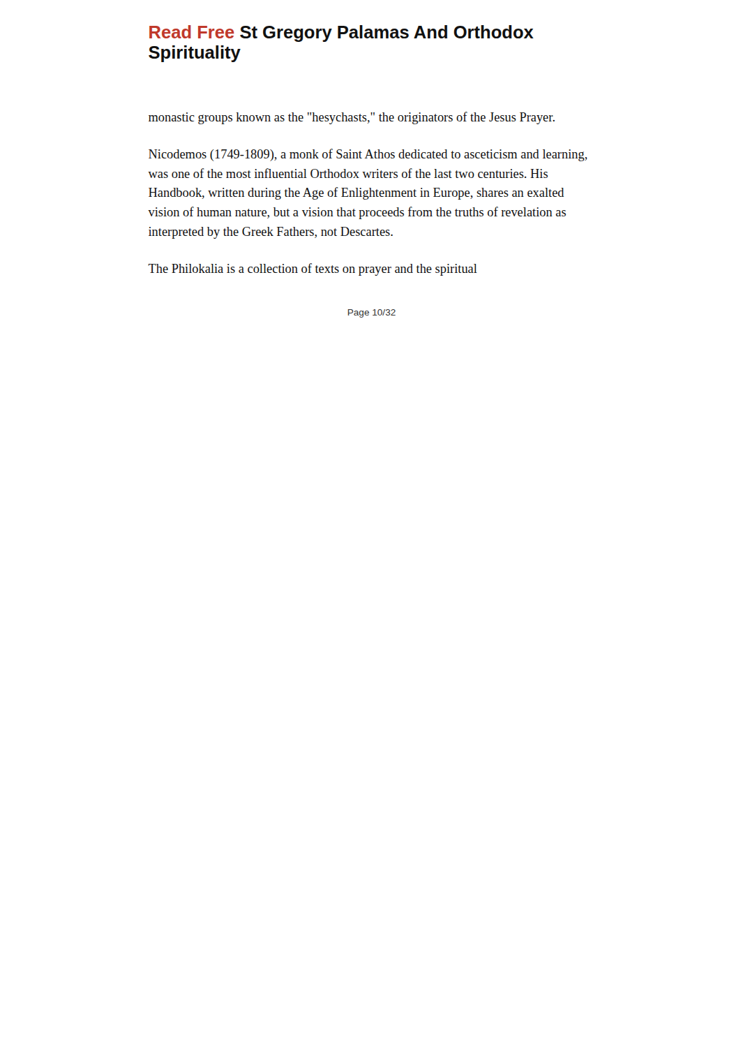Read Free St Gregory Palamas And Orthodox Spirituality
monastic groups known as the "hesychasts," the originators of the Jesus Prayer.
Nicodemos (1749-1809), a monk of Saint Athos dedicated to asceticism and learning, was one of the most influential Orthodox writers of the last two centuries. His Handbook, written during the Age of Enlightenment in Europe, shares an exalted vision of human nature, but a vision that proceeds from the truths of revelation as interpreted by the Greek Fathers, not Descartes.
The Philokalia is a collection of texts on prayer and the spiritual
Page 10/32